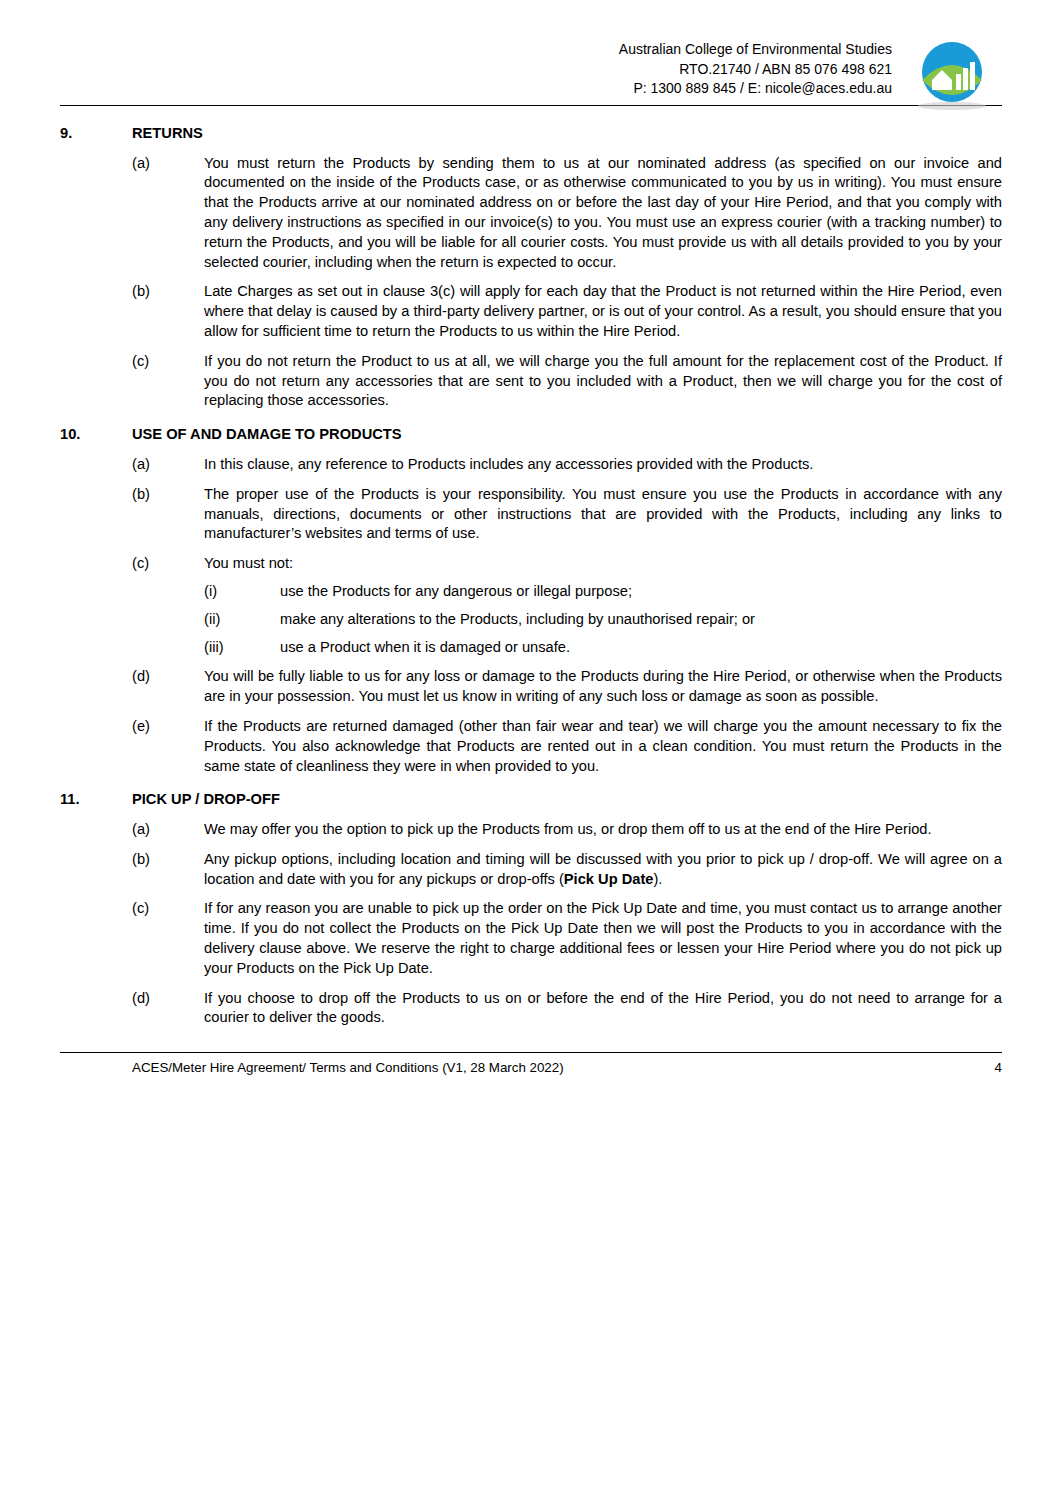Australian College of Environmental Studies
RTO.21740 / ABN 85 076 498 621
P: 1300 889 845 / E: nicole@aces.edu.au
9.
Returns
(a)
You must return the Products by sending them to us at our nominated address (as specified on our invoice and documented on the inside of the Products case, or as otherwise communicated to you by us in writing). You must ensure that the Products arrive at our nominated address on or before the last day of your Hire Period, and that you comply with any delivery instructions as specified in our invoice(s) to you. You must use an express courier (with a tracking number) to return the Products, and you will be liable for all courier costs. You must provide us with all details provided to you by your selected courier, including when the return is expected to occur.
(b)
Late Charges as set out in clause 3(c) will apply for each day that the Product is not returned within the Hire Period, even where that delay is caused by a third-party delivery partner, or is out of your control. As a result, you should ensure that you allow for sufficient time to return the Products to us within the Hire Period.
(c)
If you do not return the Product to us at all, we will charge you the full amount for the replacement cost of the Product. If you do not return any accessories that are sent to you included with a Product, then we will charge you for the cost of replacing those accessories.
10.
Use of and damage to Products
(a)
In this clause, any reference to Products includes any accessories provided with the Products.
(b)
The proper use of the Products is your responsibility. You must ensure you use the Products in accordance with any manuals, directions, documents or other instructions that are provided with the Products, including any links to manufacturer’s websites and terms of use.
(c)
You must not:
(i)
use the Products for any dangerous or illegal purpose;
(ii)
make any alterations to the Products, including by unauthorised repair; or
(iii)
use a Product when it is damaged or unsafe.
(d)
You will be fully liable to us for any loss or damage to the Products during the Hire Period, or otherwise when the Products are in your possession. You must let us know in writing of any such loss or damage as soon as possible.
(e)
If the Products are returned damaged (other than fair wear and tear) we will charge you the amount necessary to fix the Products. You also acknowledge that Products are rented out in a clean condition. You must return the Products in the same state of cleanliness they were in when provided to you.
11.
Pick up / Drop-off
(a)
We may offer you the option to pick up the Products from us, or drop them off to us at the end of the Hire Period.
(b)
Any pickup options, including location and timing will be discussed with you prior to pick up / drop-off. We will agree on a location and date with you for any pickups or drop-offs (Pick Up Date).
(c)
If for any reason you are unable to pick up the order on the Pick Up Date and time, you must contact us to arrange another time. If you do not collect the Products on the Pick Up Date then we will post the Products to you in accordance with the delivery clause above. We reserve the right to charge additional fees or lessen your Hire Period where you do not pick up your Products on the Pick Up Date.
(d)
If you choose to drop off the Products to us on or before the end of the Hire Period, you do not need to arrange for a courier to deliver the goods.
ACES/Meter Hire Agreement/ Terms and Conditions (V1, 28 March 2022)
4